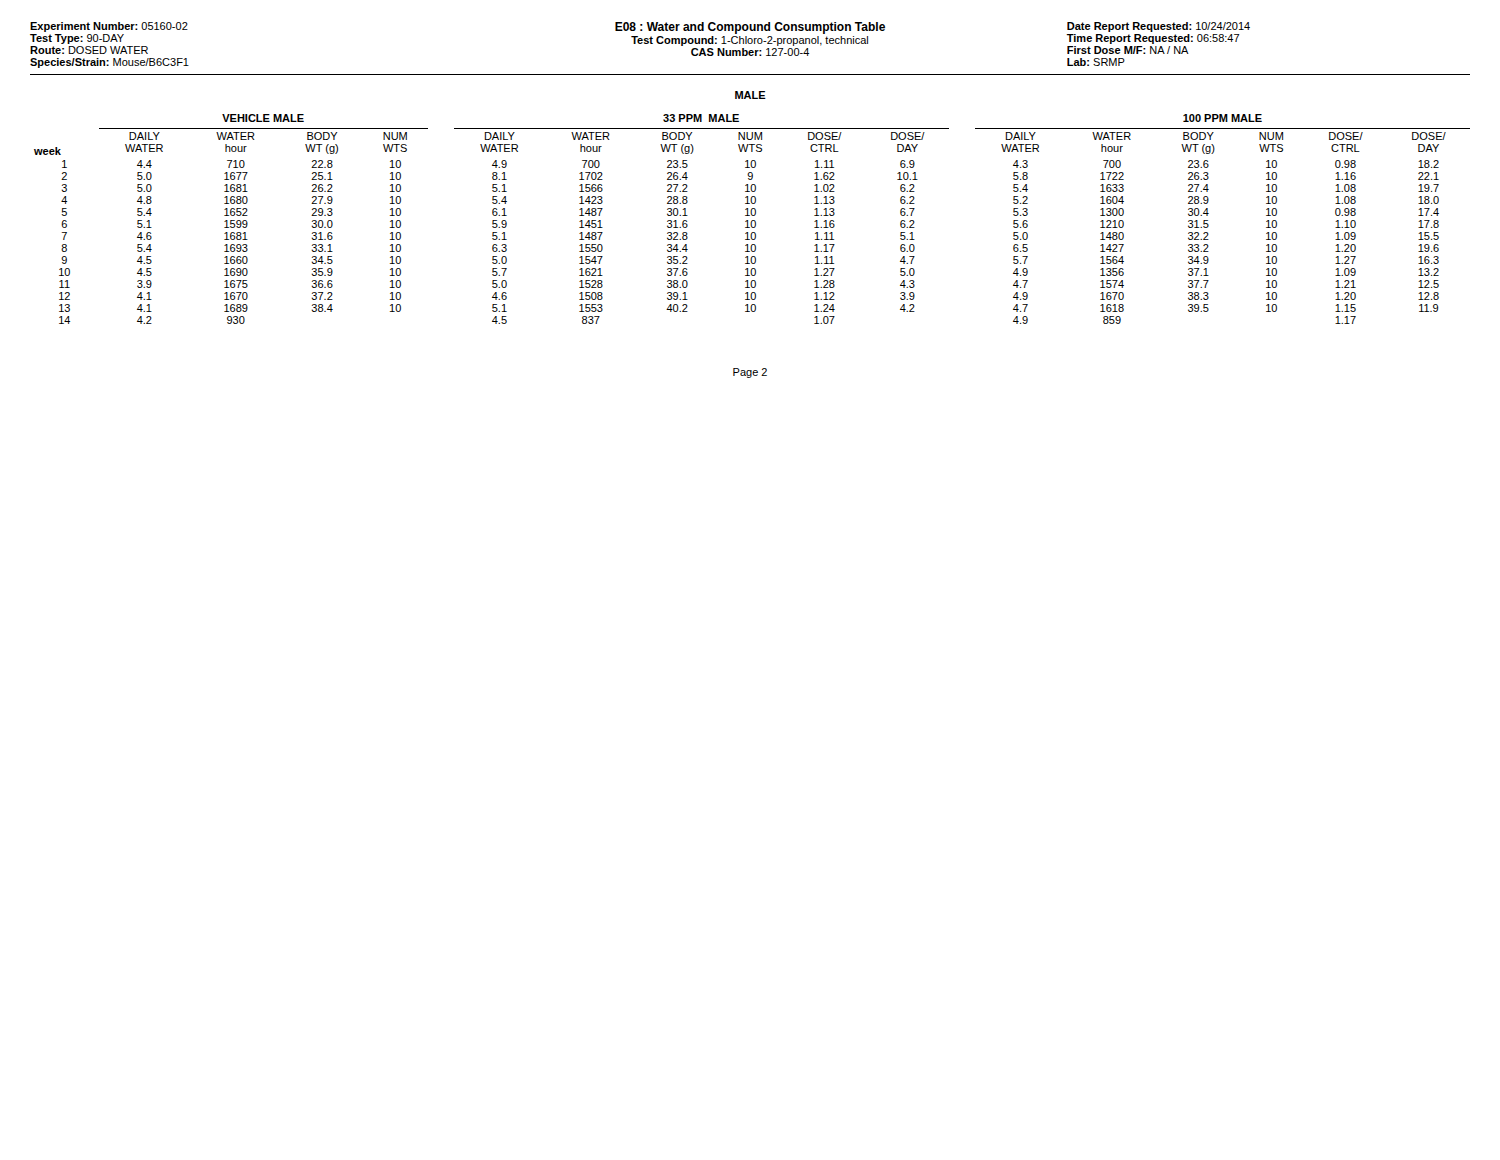Experiment Number: 05160-02
Test Type: 90-DAY
Route: DOSED WATER
Species/Strain: Mouse/B6C3F1
E08 : Water and Compound Consumption Table
Test Compound: 1-Chloro-2-propanol, technical
CAS Number: 127-00-4
Date Report Requested: 10/24/2014
Time Report Requested: 06:58:47
First Dose M/F: NA / NA
Lab: SRMP
MALE
| week | VEHICLE MALE | | 33 PPM MALE | | 100 PPM MALE |
| --- | --- | --- | --- | --- | --- |
| DAILY WATER | WATER hour | BODY WT (g) | NUM WTS | DAILY WATER | WATER hour | BODY WT (g) | NUM WTS | DOSE/ CTRL | DOSE/ DAY | DAILY WATER | WATER hour | BODY WT (g) | NUM WTS | DOSE/ CTRL | DOSE/ DAY |
| 1 | 4.4 | 710 | 22.8 | 10 | | 4.9 | 700 | 23.5 | 10 | 1.11 | 6.9 | | 4.3 | 700 | 23.6 | 10 | 0.98 | 18.2 |
| 2 | 5.0 | 1677 | 25.1 | 10 | | 8.1 | 1702 | 26.4 | 9 | 1.62 | 10.1 | | 5.8 | 1722 | 26.3 | 10 | 1.16 | 22.1 |
| 3 | 5.0 | 1681 | 26.2 | 10 | | 5.1 | 1566 | 27.2 | 10 | 1.02 | 6.2 | | 5.4 | 1633 | 27.4 | 10 | 1.08 | 19.7 |
| 4 | 4.8 | 1680 | 27.9 | 10 | | 5.4 | 1423 | 28.8 | 10 | 1.13 | 6.2 | | 5.2 | 1604 | 28.9 | 10 | 1.08 | 18.0 |
| 5 | 5.4 | 1652 | 29.3 | 10 | | 6.1 | 1487 | 30.1 | 10 | 1.13 | 6.7 | | 5.3 | 1300 | 30.4 | 10 | 0.98 | 17.4 |
| 6 | 5.1 | 1599 | 30.0 | 10 | | 5.9 | 1451 | 31.6 | 10 | 1.16 | 6.2 | | 5.6 | 1210 | 31.5 | 10 | 1.10 | 17.8 |
| 7 | 4.6 | 1681 | 31.6 | 10 | | 5.1 | 1487 | 32.8 | 10 | 1.11 | 5.1 | | 5.0 | 1480 | 32.2 | 10 | 1.09 | 15.5 |
| 8 | 5.4 | 1693 | 33.1 | 10 | | 6.3 | 1550 | 34.4 | 10 | 1.17 | 6.0 | | 6.5 | 1427 | 33.2 | 10 | 1.20 | 19.6 |
| 9 | 4.5 | 1660 | 34.5 | 10 | | 5.0 | 1547 | 35.2 | 10 | 1.11 | 4.7 | | 5.7 | 1564 | 34.9 | 10 | 1.27 | 16.3 |
| 10 | 4.5 | 1690 | 35.9 | 10 | | 5.7 | 1621 | 37.6 | 10 | 1.27 | 5.0 | | 4.9 | 1356 | 37.1 | 10 | 1.09 | 13.2 |
| 11 | 3.9 | 1675 | 36.6 | 10 | | 5.0 | 1528 | 38.0 | 10 | 1.28 | 4.3 | | 4.7 | 1574 | 37.7 | 10 | 1.21 | 12.5 |
| 12 | 4.1 | 1670 | 37.2 | 10 | | 4.6 | 1508 | 39.1 | 10 | 1.12 | 3.9 | | 4.9 | 1670 | 38.3 | 10 | 1.20 | 12.8 |
| 13 | 4.1 | 1689 | 38.4 | 10 | | 5.1 | 1553 | 40.2 | 10 | 1.24 | 4.2 | | 4.7 | 1618 | 39.5 | 10 | 1.15 | 11.9 |
| 14 | 4.2 | 930 | | | | 4.5 | 837 | | | 1.07 | | | 4.9 | 859 | | | 1.17 | |
Page 2